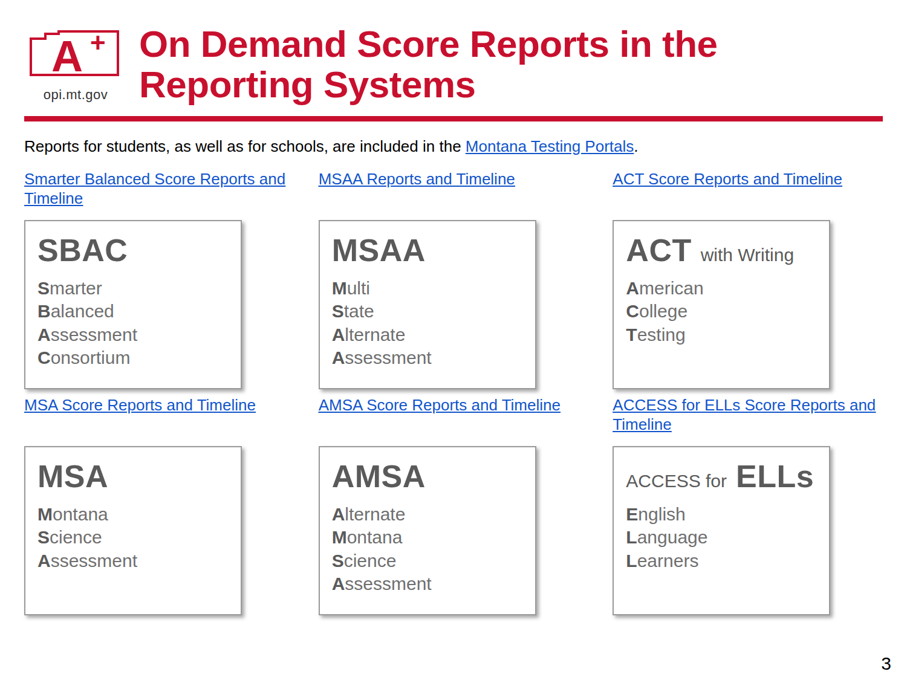A +
opi.mt.gov
On Demand Score Reports in the Reporting Systems
Reports for students, as well as for schools, are included in the Montana Testing Portals.
Smarter Balanced Score Reports and Timeline
SBAC
Smarter
Balanced
Assessment
Consortium
MSAA Reports and Timeline
MSAA
Multi
State
Alternate
Assessment
ACT Score Reports and Timeline
ACT with Writing
American
College
Testing
MSA Score Reports and Timeline
MSA
Montana
Science
Assessment
AMSA Score Reports and Timeline
AMSA
Alternate
Montana
Science
Assessment
ACCESS for ELLs Score Reports and Timeline
ACCESS for ELLs
English
Language
Learners
3